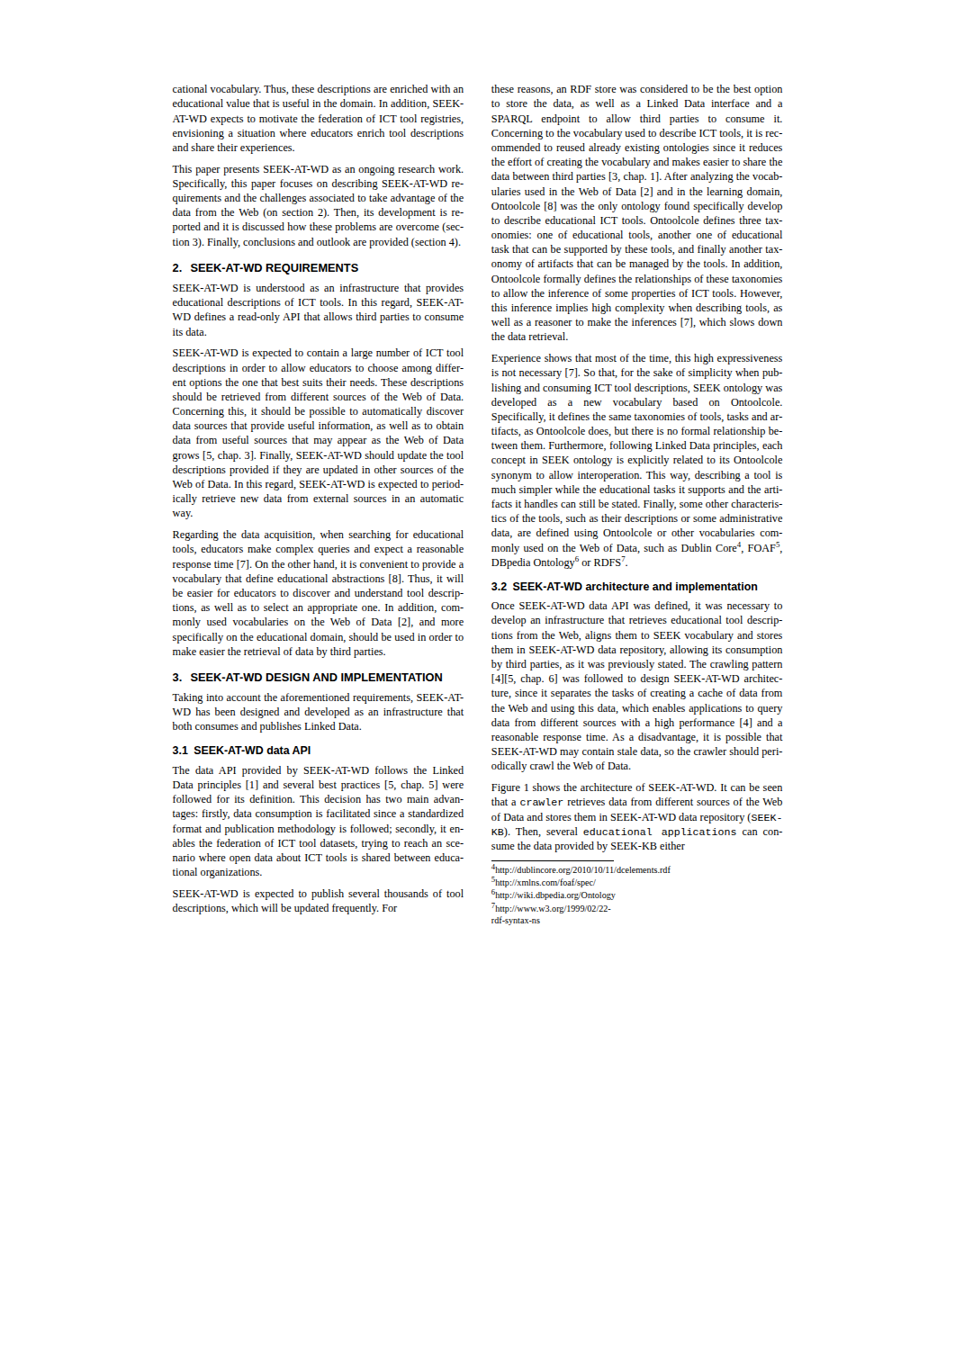cational vocabulary. Thus, these descriptions are enriched with an educational value that is useful in the domain. In addition, SEEK-AT-WD expects to motivate the federation of ICT tool registries, envisioning a situation where educators enrich tool descriptions and share their experiences.
This paper presents SEEK-AT-WD as an ongoing research work. Specifically, this paper focuses on describing SEEK-AT-WD requirements and the challenges associated to take advantage of the data from the Web (on section 2). Then, its development is reported and it is discussed how these problems are overcome (section 3). Finally, conclusions and outlook are provided (section 4).
2. SEEK-AT-WD REQUIREMENTS
SEEK-AT-WD is understood as an infrastructure that provides educational descriptions of ICT tools. In this regard, SEEK-AT-WD defines a read-only API that allows third parties to consume its data.
SEEK-AT-WD is expected to contain a large number of ICT tool descriptions in order to allow educators to choose among different options the one that best suits their needs. These descriptions should be retrieved from different sources of the Web of Data. Concerning this, it should be possible to automatically discover data sources that provide useful information, as well as to obtain data from useful sources that may appear as the Web of Data grows [5, chap. 3]. Finally, SEEK-AT-WD should update the tool descriptions provided if they are updated in other sources of the Web of Data. In this regard, SEEK-AT-WD is expected to periodically retrieve new data from external sources in an automatic way.
Regarding the data acquisition, when searching for educational tools, educators make complex queries and expect a reasonable response time [7]. On the other hand, it is convenient to provide a vocabulary that define educational abstractions [8]. Thus, it will be easier for educators to discover and understand tool descriptions, as well as to select an appropriate one. In addition, commonly used vocabularies on the Web of Data [2], and more specifically on the educational domain, should be used in order to make easier the retrieval of data by third parties.
3. SEEK-AT-WD DESIGN AND IMPLEMENTATION
Taking into account the aforementioned requirements, SEEK-AT-WD has been designed and developed as an infrastructure that both consumes and publishes Linked Data.
3.1 SEEK-AT-WD data API
The data API provided by SEEK-AT-WD follows the Linked Data principles [1] and several best practices [5, chap. 5] were followed for its definition. This decision has two main advantages: firstly, data consumption is facilitated since a standardized format and publication methodology is followed; secondly, it enables the federation of ICT tool datasets, trying to reach an scenario where open data about ICT tools is shared between educational organizations.
SEEK-AT-WD is expected to publish several thousands of tool descriptions, which will be updated frequently. For
these reasons, an RDF store was considered to be the best option to store the data, as well as a Linked Data interface and a SPARQL endpoint to allow third parties to consume it. Concerning to the vocabulary used to describe ICT tools, it is recommended to reused already existing ontologies since it reduces the effort of creating the vocabulary and makes easier to share the data between third parties [3, chap. 1]. After analyzing the vocabularies used in the Web of Data [2] and in the learning domain, Ontoolcole [8] was the only ontology found specifically develop to describe educational ICT tools. Ontoolcole defines three taxonomies: one of educational tools, another one of educational task that can be supported by these tools, and finally another taxonomy of artifacts that can be managed by the tools. In addition, Ontoolcole formally defines the relationships of these taxonomies to allow the inference of some properties of ICT tools. However, this inference implies high complexity when describing tools, as well as a reasoner to make the inferences [7], which slows down the data retrieval.
Experience shows that most of the time, this high expressiveness is not necessary [7]. So that, for the sake of simplicity when publishing and consuming ICT tool descriptions, SEEK ontology was developed as a new vocabulary based on Ontoolcole. Specifically, it defines the same taxonomies of tools, tasks and artifacts, as Ontoolcole does, but there is no formal relationship between them. Furthermore, following Linked Data principles, each concept in SEEK ontology is explicitly related to its Ontoolcole synonym to allow interoperation. This way, describing a tool is much simpler while the educational tasks it supports and the artifacts it handles can still be stated. Finally, some other characteristics of the tools, such as their descriptions or some administrative data, are defined using Ontoolcole or other vocabularies commonly used on the Web of Data, such as Dublin Core4, FOAF5, DBpedia Ontology6 or RDFS7.
3.2 SEEK-AT-WD architecture and implementation
Once SEEK-AT-WD data API was defined, it was necessary to develop an infrastructure that retrieves educational tool descriptions from the Web, aligns them to SEEK vocabulary and stores them in SEEK-AT-WD data repository, allowing its consumption by third parties, as it was previously stated. The crawling pattern [4][5, chap. 6] was followed to design SEEK-AT-WD architecture, since it separates the tasks of creating a cache of data from the Web and using this data, which enables applications to query data from different sources with a high performance [4] and a reasonable response time. As a disadvantage, it is possible that SEEK-AT-WD may contain stale data, so the crawler should periodically crawl the Web of Data.
Figure 1 shows the architecture of SEEK-AT-WD. It can be seen that a crawler retrieves data from different sources of the Web of Data and stores them in SEEK-AT-WD data repository (SEEK-KB). Then, several educational applications can consume the data provided by SEEK-KB either
4http://dublincore.org/2010/10/11/dcelements.rdf
5http://xmlns.com/foaf/spec/
6http://wiki.dbpedia.org/Ontology
7http://www.w3.org/1999/02/22-rdf-syntax-ns